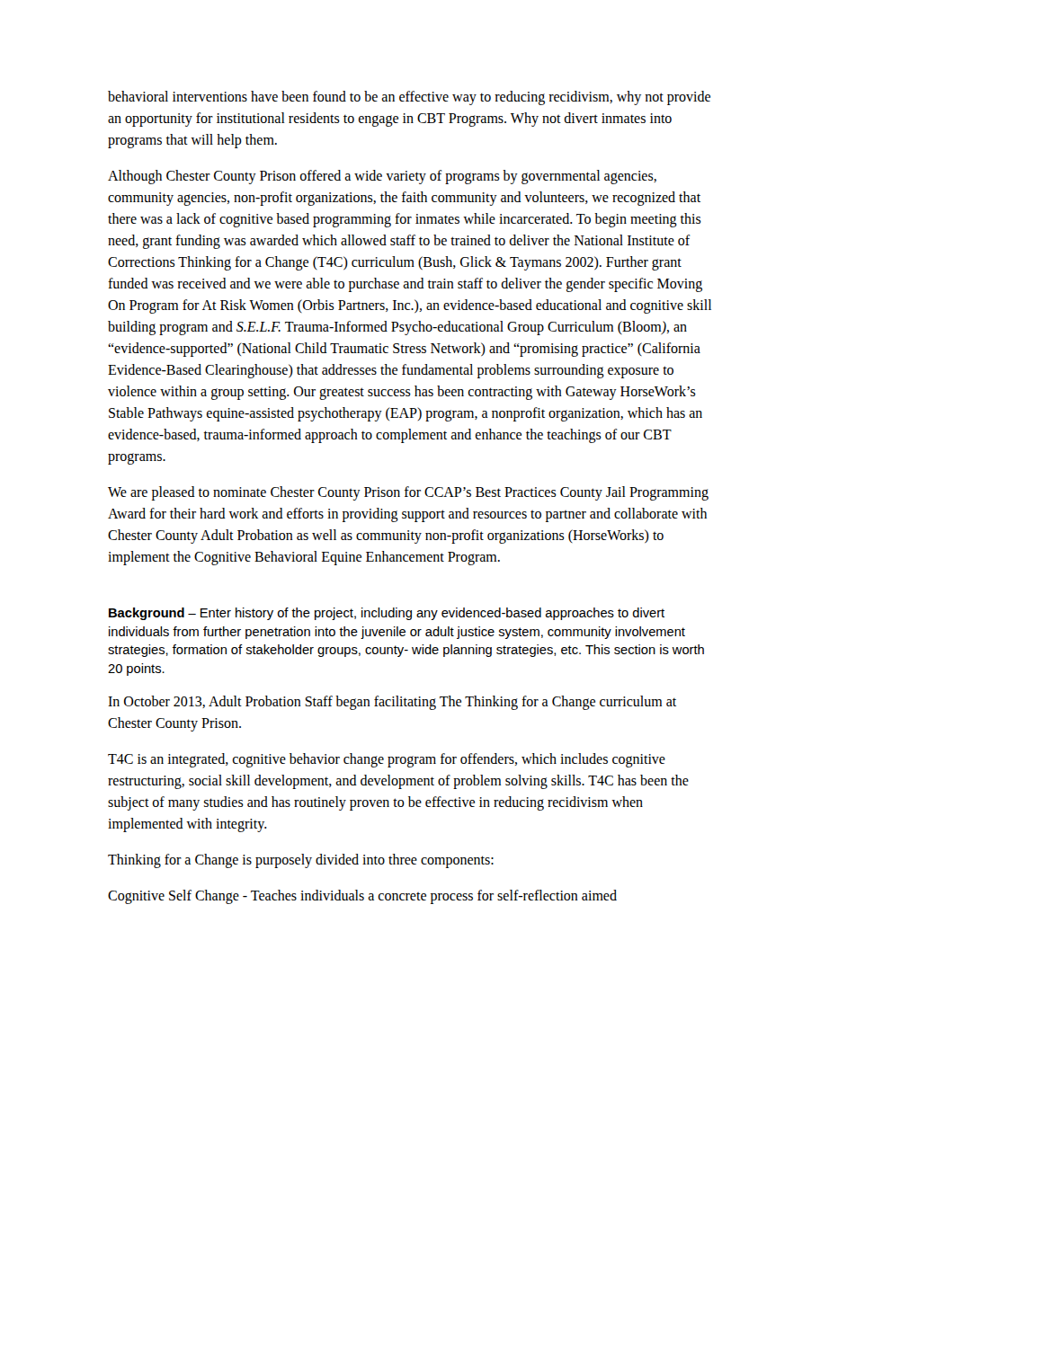behavioral interventions have been found to be an effective way to reducing recidivism, why not provide an opportunity for institutional residents to engage in CBT Programs. Why not divert inmates into programs that will help them.
Although Chester County Prison offered a wide variety of programs by governmental agencies, community agencies, non-profit organizations, the faith community and volunteers, we recognized that there was a lack of cognitive based programming for inmates while incarcerated. To begin meeting this need, grant funding was awarded which allowed staff to be trained to deliver the National Institute of Corrections Thinking for a Change (T4C) curriculum (Bush, Glick & Taymans 2002). Further grant funded was received and we were able to purchase and train staff to deliver the gender specific Moving On Program for At Risk Women (Orbis Partners, Inc.), an evidence-based educational and cognitive skill building program and S.E.L.F. Trauma-Informed Psycho-educational Group Curriculum (Bloom), an “evidence-supported” (National Child Traumatic Stress Network) and “promising practice” (California Evidence-Based Clearinghouse) that addresses the fundamental problems surrounding exposure to violence within a group setting. Our greatest success has been contracting with Gateway HorseWork’s Stable Pathways equine-assisted psychotherapy (EAP) program, a nonprofit organization, which has an evidence-based, trauma-informed approach to complement and enhance the teachings of our CBT programs.
We are pleased to nominate Chester County Prison for CCAP’s Best Practices County Jail Programming Award for their hard work and efforts in providing support and resources to partner and collaborate with Chester County Adult Probation as well as community non-profit organizations (HorseWorks) to implement the Cognitive Behavioral Equine Enhancement Program.
Background – Enter history of the project, including any evidenced-based approaches to divert individuals from further penetration into the juvenile or adult justice system, community involvement strategies, formation of stakeholder groups, county- wide planning strategies, etc. This section is worth 20 points.
In October 2013, Adult Probation Staff began facilitating The Thinking for a Change curriculum at Chester County Prison.
T4C is an integrated, cognitive behavior change program for offenders, which includes cognitive restructuring, social skill development, and development of problem solving skills. T4C has been the subject of many studies and has routinely proven to be effective in reducing recidivism when implemented with integrity.
Thinking for a Change is purposely divided into three components:
Cognitive Self Change - Teaches individuals a concrete process for self-reflection aimed